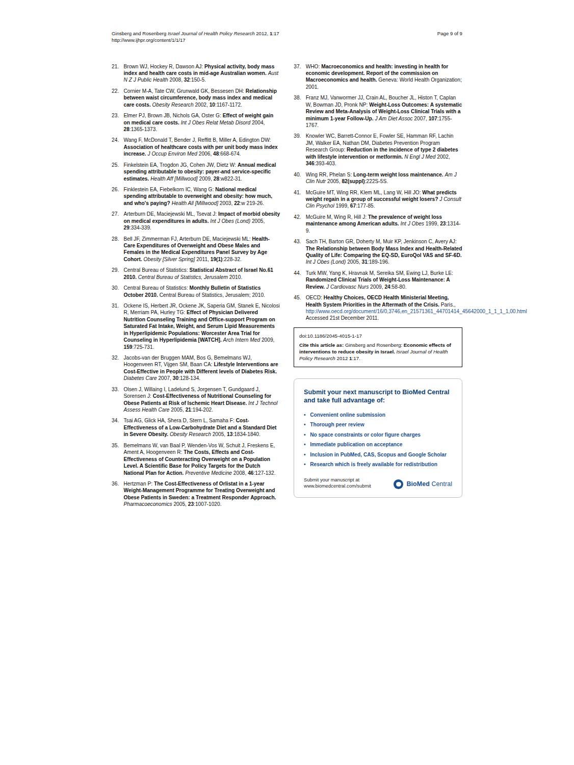Ginsberg and Rosenberg Israel Journal of Health Policy Research 2012, 1:17
http://www.ijhpr.org/content/1/1/17
Page 9 of 9
Brown WJ, Hockey R, Dawson AJ: Physical activity, body mass index and health care costs in mid-age Australian women. Aust N Z J Public Health 2008, 32:150-5.
Cornier M-A, Tate CW, Grunwald GK, Bessesen DH: Relationship between waist circumference, body mass index and medical care costs. Obesity Research 2002, 10:1167-1172.
Elmer PJ, Brown JB, Nichols GA, Oster G: Effect of weight gain on medical care costs. Int J Obes Relat Metab Disord 2004, 28:1365-1373.
Wang F, McDonald T, Bender J, Reffitt B, Miller A, Edington DW: Association of healthcare costs with per unit body mass index increase. J Occup Environ Med 2006, 48:668-674.
Finkelstein EA, Trogdon JG, Cohen JW, Dietz W: Annual medical spending attributable to obesity: payer-and service-specific estimates. Health Aff [Millwood] 2009, 28:w822-31.
Finklestein EA, Fiebelkorn IC, Wang G: National medical spending attributable to overweight and obesity: how much, and who's paying? Health All [Millwood] 2003, 22:w 219-26.
Arterburn DE, Maciejewski ML, Tsevat J: Impact of morbid obesity on medical expenditures in adults. Int J Obes (Lond) 2005, 29:334-339.
Bell JF, Zimmerman FJ, Arterburn DE, Maciejewski ML: Health-Care Expenditures of Overweight and Obese Males and Females in the Medical Expenditures Panel Survey by Age Cohort. Obesity [Silver Spring] 2011, 19(1):228-32.
Central Bureau of Statistics: Statistical Abstract of Israel No.61 2010. Central Bureau of Statistics, Jerusalem 2010.
Central Bureau of Statistics: Monthly Bulletin of Statistics October 2010. Central Bureau of Statistics, Jerusalem; 2010.
Ockene IS, Herbert JR, Ockene JK, Saperia GM, Stanek E, Nicolosi R, Merriam PA, Hurley TG: Effect of Physician Delivered Nutrition Counseling Training and Office-support Program on Saturated Fat Intake, Weight, and Serum Lipid Measurements in Hyperlipidemic Populations: Worcester Area Trial for Counseling in Hyperlipidemia [WATCH]. Arch Intern Med 2009, 159:725-731.
Jacobs-van der Bruggen MAM, Bos G, Bemelmans WJ, Hoogenveen RT, Vijgen SM, Baan CA: Lifestyle Interventions are Cost-Effective in People with Different levels of Diabetes Risk. Diabetes Care 2007, 30:128-134.
Olsen J, Willaing I, Ladelund S, Jorgensen T, Gundgaard J, Sorensen J: Cost-Effectiveness of Nutritional Counseling for Obese Patients at Risk of Ischemic Heart Disease. Int J Technol Assess Health Care 2005, 21:194-202.
Tsai AG, Glick HA, Shera D, Stern L, Samaha F: Cost-Effectiveness of a Low-Carbohydrate Diet and a Standard Diet in Severe Obesity. Obesity Research 2005, 13:1834-1840.
Bemelmans W, van Baal P, Wenden-Vos W, Schuit J, Freskens E, Ament A, Hoogenveen R: The Costs, Effects and Cost-Effectiveness of Counteracting Overweight on a Population Level. A Scientific Base for Policy Targets for the Dutch National Plan for Action. Preventive Medicine 2008, 46:127-132.
Hertzman P: The Cost-Effectiveness of Orlistat in a 1-year Weight-Management Programme for Treating Overweight and Obese Patients in Sweden: a Treatment Responder Approach. Pharmacoeconomics 2005, 23:1007-1020.
WHO: Macroeconomics and health: investing in health for economic development. Report of the commission on Macroeconomics and health. Geneva: World Health Organization; 2001.
Franz MJ, Vanwormer JJ, Crain AL, Boucher JL, Histon T, Caplan W, Bowman JD, Pronk NP: Weight-Loss Outcomes: A systematic Review and Meta-Analysis of Weight-Loss Clinical Trials with a minimum 1-year Follow-Up. J Am Diet Assoc 2007, 107:1755-1767.
Knowler WC, Barrett-Connor E, Fowler SE, Hamman RF, Lachin JM, Walker EA, Nathan DM, Diabetes Prevention Program Research Group: Reduction in the incidence of type 2 diabetes with lifestyle intervention or metformin. N Engl J Med 2002, 346:393-403.
Wing RR, Phelan S: Long-term weight loss maintenance. Am J Clin Nutr 2005, 82(suppl):222S-5S.
McGuire MT, Wing RR, Klem ML, Lang W, Hill JO: What predicts weight regain in a group of successful weight losers? J Consult Clin Psychol 1999, 67:177-85.
McGuire M, Wing R, Hill J: The prevalence of weight loss maintenance among American adults. Int J Obes 1999, 23:1314-9.
Sach TH, Barton GR, Doherty M, Muir KP, Jenkinson C, Avery AJ: The Relationship between Body Mass Index and Health-Related Quality of Life: Comparing the EQ-SD, EuroQol VAS and SF-6D. Int J Obes (Lond) 2005, 31:189-196.
Turk MW, Yang K, Hravnak M, Sereika SM, Ewing LJ, Burke LE: Randomized Clinical Trials of Weight-Loss Maintenance: A Review. J Cardiovasc Nurs 2009, 24:58-80.
OECD: Healthy Choices, OECD Health Ministerial Meeting, Health System Priorities in the Aftermath of the Crisis. Paris., http://www.oecd.org/document/16/0,3746,en_21571361_44701414_45642000_1_1_1_1,00.html Accessed 21st December 2011.
doi:10.1186/2045-4015-1-17
Cite this article as: Ginsberg and Rosenberg: Economic effects of interventions to reduce obesity in Israel. Israel Journal of Health Policy Research 2012 1:17.
Submit your next manuscript to BioMed Central
and take full advantage of:
Convenient online submission
Thorough peer review
No space constraints or color figure charges
Immediate publication on acceptance
Inclusion in PubMed, CAS, Scopus and Google Scholar
Research which is freely available for redistribution
Submit your manuscript at
www.biomedcentral.com/submit
BioMed Central